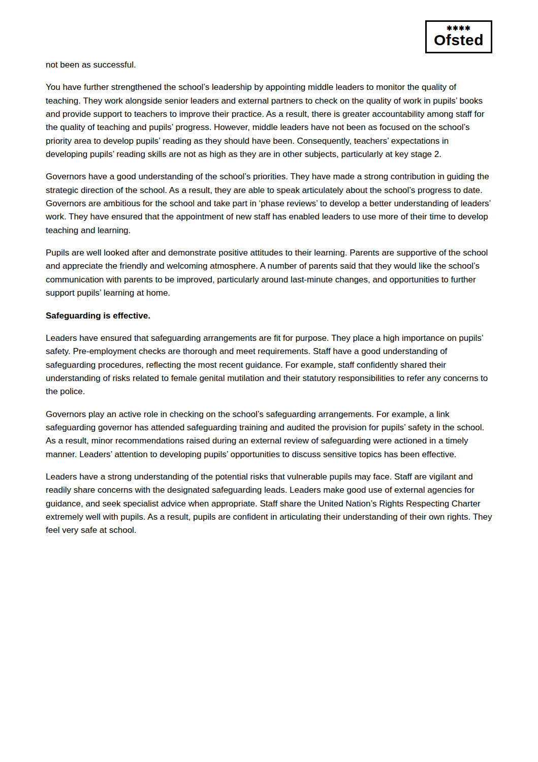✱✱✱✱
Ofsted
not been as successful.
You have further strengthened the school’s leadership by appointing middle leaders to monitor the quality of teaching. They work alongside senior leaders and external partners to check on the quality of work in pupils’ books and provide support to teachers to improve their practice. As a result, there is greater accountability among staff for the quality of teaching and pupils’ progress. However, middle leaders have not been as focused on the school’s priority area to develop pupils’ reading as they should have been. Consequently, teachers’ expectations in developing pupils’ reading skills are not as high as they are in other subjects, particularly at key stage 2.
Governors have a good understanding of the school’s priorities. They have made a strong contribution in guiding the strategic direction of the school. As a result, they are able to speak articulately about the school’s progress to date. Governors are ambitious for the school and take part in ‘phase reviews’ to develop a better understanding of leaders’ work. They have ensured that the appointment of new staff has enabled leaders to use more of their time to develop teaching and learning.
Pupils are well looked after and demonstrate positive attitudes to their learning. Parents are supportive of the school and appreciate the friendly and welcoming atmosphere. A number of parents said that they would like the school’s communication with parents to be improved, particularly around last-minute changes, and opportunities to further support pupils’ learning at home.
Safeguarding is effective.
Leaders have ensured that safeguarding arrangements are fit for purpose. They place a high importance on pupils’ safety. Pre-employment checks are thorough and meet requirements. Staff have a good understanding of safeguarding procedures, reflecting the most recent guidance. For example, staff confidently shared their understanding of risks related to female genital mutilation and their statutory responsibilities to refer any concerns to the police.
Governors play an active role in checking on the school’s safeguarding arrangements. For example, a link safeguarding governor has attended safeguarding training and audited the provision for pupils’ safety in the school. As a result, minor recommendations raised during an external review of safeguarding were actioned in a timely manner. Leaders’ attention to developing pupils’ opportunities to discuss sensitive topics has been effective.
Leaders have a strong understanding of the potential risks that vulnerable pupils may face. Staff are vigilant and readily share concerns with the designated safeguarding leads. Leaders make good use of external agencies for guidance, and seek specialist advice when appropriate. Staff share the United Nation’s Rights Respecting Charter extremely well with pupils. As a result, pupils are confident in articulating their understanding of their own rights. They feel very safe at school.